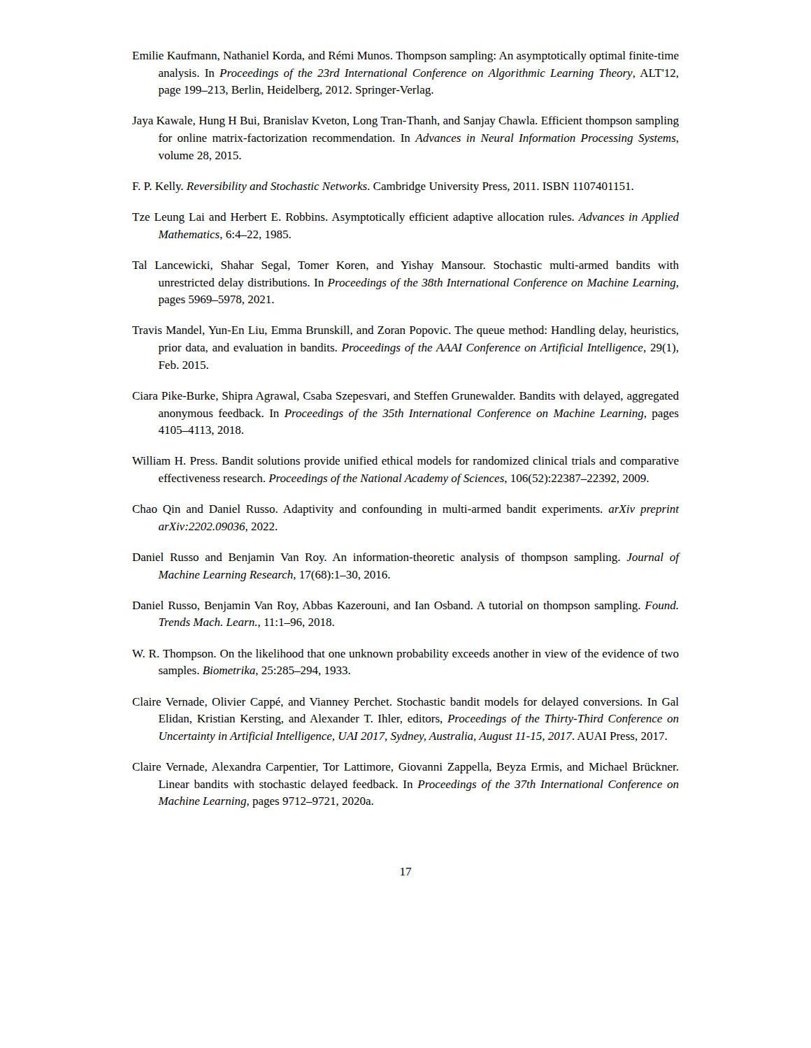Emilie Kaufmann, Nathaniel Korda, and Rémi Munos. Thompson sampling: An asymptotically optimal finite-time analysis. In Proceedings of the 23rd International Conference on Algorithmic Learning Theory, ALT'12, page 199–213, Berlin, Heidelberg, 2012. Springer-Verlag.
Jaya Kawale, Hung H Bui, Branislav Kveton, Long Tran-Thanh, and Sanjay Chawla. Efficient thompson sampling for online matrix-factorization recommendation. In Advances in Neural Information Processing Systems, volume 28, 2015.
F. P. Kelly. Reversibility and Stochastic Networks. Cambridge University Press, 2011. ISBN 1107401151.
Tze Leung Lai and Herbert E. Robbins. Asymptotically efficient adaptive allocation rules. Advances in Applied Mathematics, 6:4–22, 1985.
Tal Lancewicki, Shahar Segal, Tomer Koren, and Yishay Mansour. Stochastic multi-armed bandits with unrestricted delay distributions. In Proceedings of the 38th International Conference on Machine Learning, pages 5969–5978, 2021.
Travis Mandel, Yun-En Liu, Emma Brunskill, and Zoran Popovic. The queue method: Handling delay, heuristics, prior data, and evaluation in bandits. Proceedings of the AAAI Conference on Artificial Intelligence, 29(1), Feb. 2015.
Ciara Pike-Burke, Shipra Agrawal, Csaba Szepesvari, and Steffen Grunewalder. Bandits with delayed, aggregated anonymous feedback. In Proceedings of the 35th International Conference on Machine Learning, pages 4105–4113, 2018.
William H. Press. Bandit solutions provide unified ethical models for randomized clinical trials and comparative effectiveness research. Proceedings of the National Academy of Sciences, 106(52):22387–22392, 2009.
Chao Qin and Daniel Russo. Adaptivity and confounding in multi-armed bandit experiments. arXiv preprint arXiv:2202.09036, 2022.
Daniel Russo and Benjamin Van Roy. An information-theoretic analysis of thompson sampling. Journal of Machine Learning Research, 17(68):1–30, 2016.
Daniel Russo, Benjamin Van Roy, Abbas Kazerouni, and Ian Osband. A tutorial on thompson sampling. Found. Trends Mach. Learn., 11:1–96, 2018.
W. R. Thompson. On the likelihood that one unknown probability exceeds another in view of the evidence of two samples. Biometrika, 25:285–294, 1933.
Claire Vernade, Olivier Cappé, and Vianney Perchet. Stochastic bandit models for delayed conversions. In Gal Elidan, Kristian Kersting, and Alexander T. Ihler, editors, Proceedings of the Thirty-Third Conference on Uncertainty in Artificial Intelligence, UAI 2017, Sydney, Australia, August 11-15, 2017. AUAI Press, 2017.
Claire Vernade, Alexandra Carpentier, Tor Lattimore, Giovanni Zappella, Beyza Ermis, and Michael Brückner. Linear bandits with stochastic delayed feedback. In Proceedings of the 37th International Conference on Machine Learning, pages 9712–9721, 2020a.
17